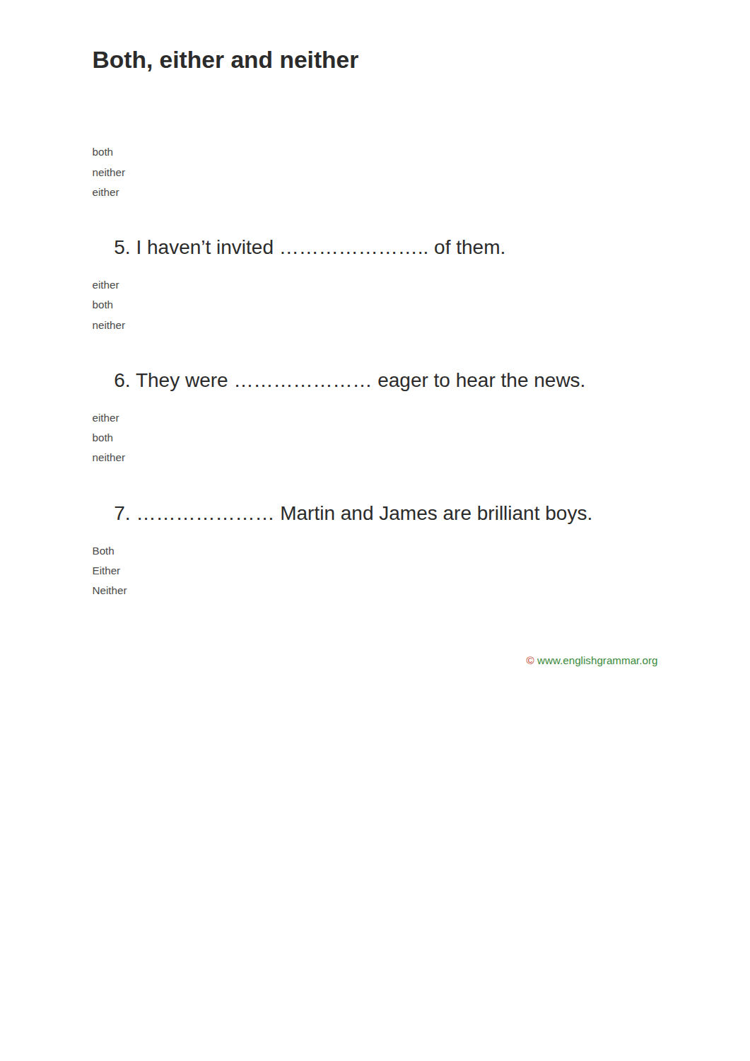Both, either and neither
both
neither
either
5. I haven’t invited ………………….. of them.
either
both
neither
6. They were ………………… eager to hear the news.
either
both
neither
7. ………………… Martin and James are brilliant boys.
Both
Either
Neither
© www.englishgrammar.org